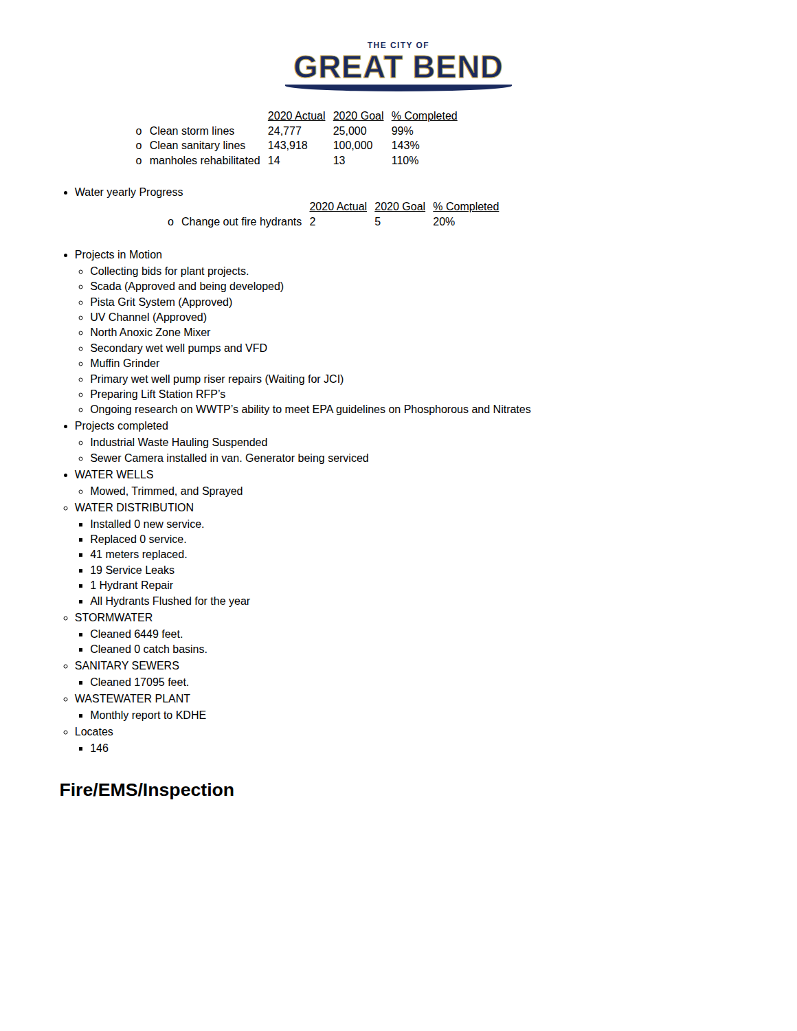THE CITY OF GREAT BEND
| | | 2020 Actual | 2020 Goal | % Completed |
| --- | --- | --- | --- | --- |
| o | Clean storm lines | 24,777 | 25,000 | 99% |
| o | Clean sanitary lines | 143,918 | 100,000 | 143% |
| o | manholes rehabilitated | 14 | 13 | 110% |
Water yearly Progress
| | | 2020 Actual | 2020 Goal | % Completed |
| --- | --- | --- | --- | --- |
| o | Change out fire hydrants | 2 | 5 | 20% |
Projects in Motion
Collecting bids for plant projects.
Scada (Approved and being developed)
Pista Grit System (Approved)
UV Channel (Approved)
North Anoxic Zone Mixer
Secondary wet well pumps and VFD
Muffin Grinder
Primary wet well pump riser repairs (Waiting for JCI)
Preparing Lift Station RFP’s
Ongoing research on WWTP’s ability to meet EPA guidelines on Phosphorous and Nitrates
Projects completed
Industrial Waste Hauling Suspended
Sewer Camera installed in van. Generator being serviced
WATER WELLS
Mowed, Trimmed, and Sprayed
WATER DISTRIBUTION
Installed 0 new service.
Replaced 0 service.
41 meters replaced.
19 Service Leaks
1 Hydrant Repair
All Hydrants Flushed for the year
STORMWATER
Cleaned 6449 feet.
Cleaned 0 catch basins.
SANITARY SEWERS
Cleaned 17095 feet.
WASTEWATER PLANT
Monthly report to KDHE
Locates
146
Fire/EMS/Inspection